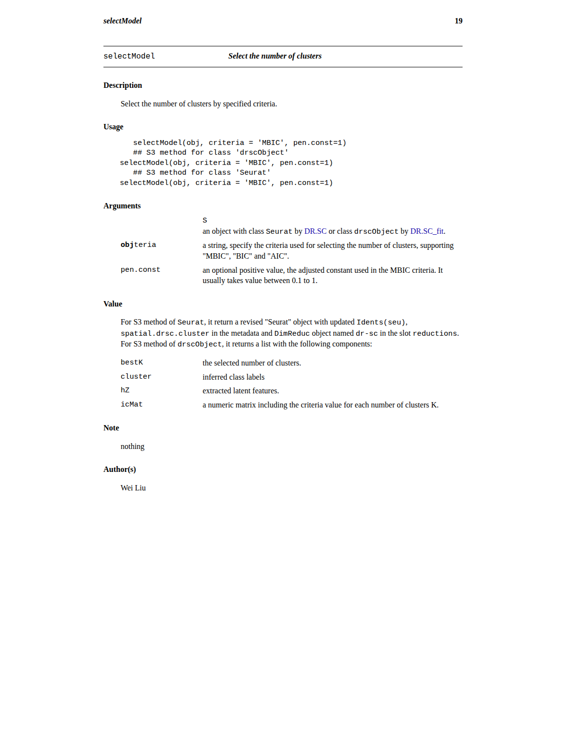selectModel 19
selectModel Select the number of clusters
Description
Select the number of clusters by specified criteria.
Usage
   selectModel(obj, criteria = 'MBIC', pen.const=1)
   ## S3 method for class 'drscObject'
selectModel(obj, criteria = 'MBIC', pen.const=1)
   ## S3 method for class 'Seurat'
selectModel(obj, criteria = 'MBIC', pen.const=1)
Arguments
S
an object with class Seurat by DR.SC or class drscObject by DR.SC_fit.
objteria
a string, specify the criteria used for selecting the number of clusters, supporting "MBIC", "BIC" and "AIC".
pen.const
an optional positive value, the adjusted constant used in the MBIC criteria. It usually takes value between 0.1 to 1.
Value
For S3 method of Seurat, it return a revised "Seurat" object with updated Idents(seu), spatial.drsc.cluster in the metadata and DimReduc object named dr-sc in the slot reductions. For S3 method of drscObject, it returns a list with the following components:
bestK
the selected number of clusters.
cluster
inferred class labels
hZ
extracted latent features.
icMat
a numeric matrix including the criteria value for each number of clusters K.
Note
nothing
Author(s)
Wei Liu